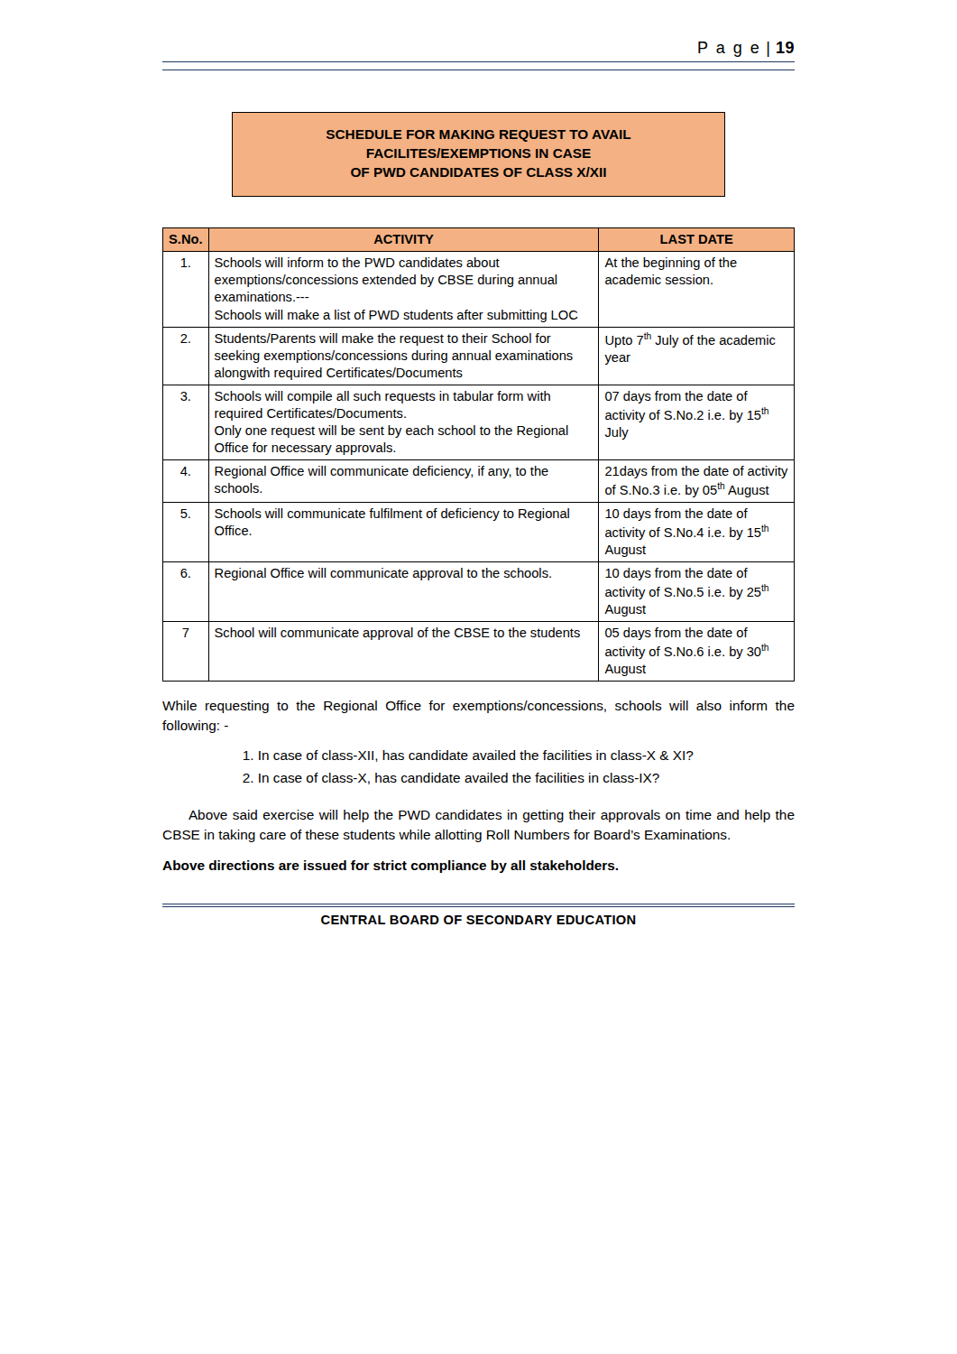P a g e | 19
SCHEDULE FOR MAKING REQUEST TO AVAIL FACILITES/EXEMPTIONS IN CASE
OF PWD CANDIDATES OF CLASS X/XII
| S.No. | ACTIVITY | LAST DATE |
| --- | --- | --- |
| 1. | Schools will inform to the PWD candidates about exemptions/concessions extended by CBSE during annual examinations.--- Schools will make a list of PWD students after submitting LOC | At the beginning of the academic session. |
| 2. | Students/Parents will make the request to their School for seeking exemptions/concessions during annual examinations alongwith required Certificates/Documents | Upto 7 th July of the academic year |
| 3. | Schools will compile all such requests in tabular form with required Certificates/Documents. Only one request will be sent by each school to the Regional Office for necessary approvals. | 07 days from the date of activity of S.No.2 i.e. by 15 th July |
| 4. | Regional Office will communicate deficiency, if any, to the schools. | 21days from the date of activity of S.No.3 i.e. by 05 th August |
| 5. | Schools will communicate fulfilment of deficiency to Regional Office. | 10 days from the date of activity of S.No.4 i.e. by 15 th August |
| 6. | Regional Office will communicate approval to the schools. | 10 days from the date of activity of S.No.5 i.e. by 25 th August |
| 7 | School will communicate approval of the CBSE to the students | 05 days from the date of activity of S.No.6 i.e. by 30 th August |
While requesting to the Regional Office for exemptions/concessions, schools will also inform the following: -
In case of class-XII, has candidate availed the facilities in class-X & XI?
In case of class-X, has candidate availed the facilities in class-IX?
Above said exercise will help the PWD candidates in getting their approvals on time and help the CBSE in taking care of these students while allotting Roll Numbers for Board’s Examinations.
Above directions are issued for strict compliance by all stakeholders.
CENTRAL BOARD OF SECONDARY EDUCATION